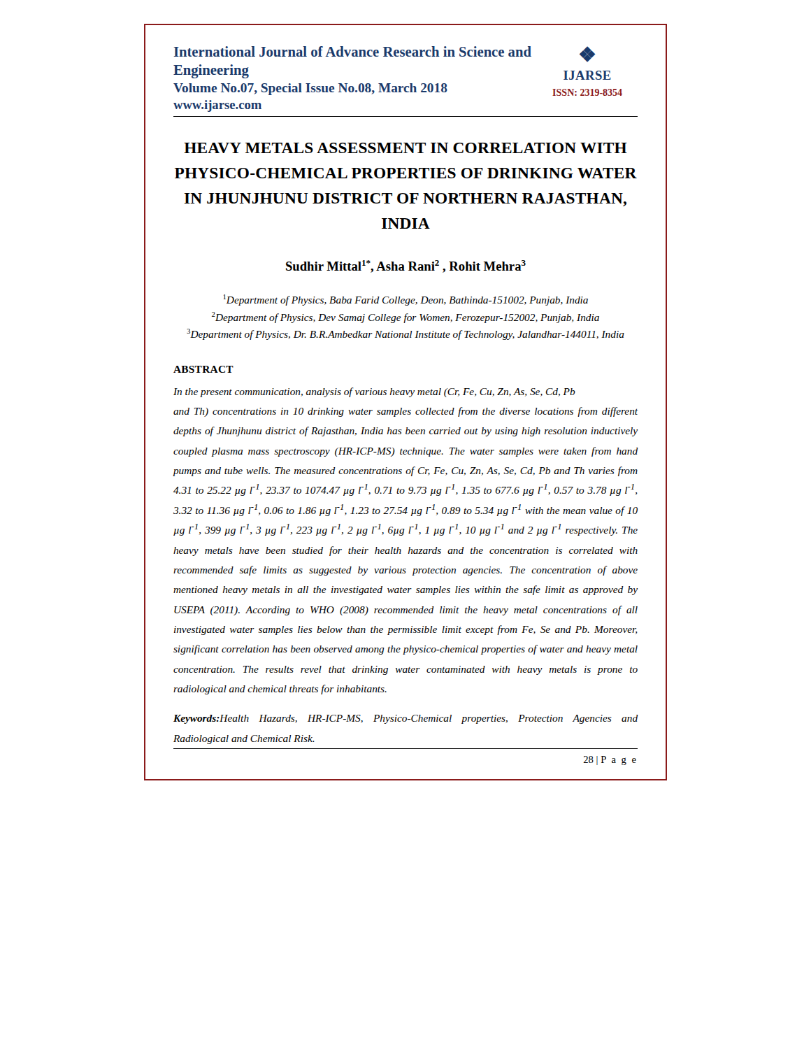International Journal of Advance Research in Science and Engineering
Volume No.07, Special Issue No.08, March 2018
www.ijarse.com
❖
IJARSE
ISSN: 2319-8354
HEAVY METALS ASSESSMENT IN CORRELATION WITH PHYSICO-CHEMICAL PROPERTIES OF DRINKING WATER IN JHUNJHUNU DISTRICT OF NORTHERN RAJASTHAN, INDIA
Sudhir Mittal1*, Asha Rani2 , Rohit Mehra3
1Department of Physics, Baba Farid College, Deon, Bathinda-151002, Punjab, India
2Department of Physics, Dev Samaj College for Women, Ferozepur-152002, Punjab, India
3Department of Physics, Dr. B.R.Ambedkar National Institute of Technology, Jalandhar-144011, India
ABSTRACT
In the present communication, analysis of various heavy metal (Cr, Fe, Cu, Zn, As, Se, Cd, Pb and Th) concentrations in 10 drinking water samples collected from the diverse locations from different depths of Jhunjhunu district of Rajasthan, India has been carried out by using high resolution inductively coupled plasma mass spectroscopy (HR-ICP-MS) technique. The water samples were taken from hand pumps and tube wells. The measured concentrations of Cr, Fe, Cu, Zn, As, Se, Cd, Pb and Th varies from 4.31 to 25.22 µg l-1, 23.37 to 1074.47 µg l-1, 0.71 to 9.73 µg l-1, 1.35 to 677.6 µg l-1, 0.57 to 3.78 µg l-1, 3.32 to 11.36 µg l-1, 0.06 to 1.86 µg l-1, 1.23 to 27.54 µg l-1, 0.89 to 5.34 µg l-1 with the mean value of 10 µg l-1, 399 µg l-1, 3 µg l-1, 223 µg l-1, 2 µg l-1, 6µg l-1, 1 µg l-1, 10 µg l-1 and 2 µg l-1 respectively. The heavy metals have been studied for their health hazards and the concentration is correlated with recommended safe limits as suggested by various protection agencies. The concentration of above mentioned heavy metals in all the investigated water samples lies within the safe limit as approved by USEPA (2011). According to WHO (2008) recommended limit the heavy metal concentrations of all investigated water samples lies below than the permissible limit except from Fe, Se and Pb. Moreover, significant correlation has been observed among the physico-chemical properties of water and heavy metal concentration. The results revel that drinking water contaminated with heavy metals is prone to radiological and chemical threats for inhabitants.
Keywords: Health Hazards, HR-ICP-MS, Physico-Chemical properties, Protection Agencies and Radiological and Chemical Risk.
28 | P a g e